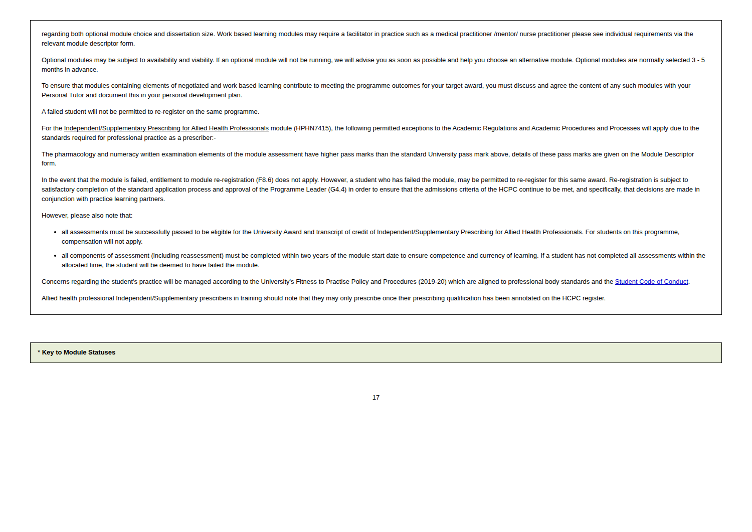regarding both optional module choice and dissertation size. Work based learning modules may require a facilitator in practice such as a medical practitioner /mentor/ nurse practitioner please see individual requirements via the relevant module descriptor form.
Optional modules may be subject to availability and viability. If an optional module will not be running, we will advise you as soon as possible and help you choose an alternative module. Optional modules are normally selected 3 - 5 months in advance.
To ensure that modules containing elements of negotiated and work based learning contribute to meeting the programme outcomes for your target award, you must discuss and agree the content of any such modules with your Personal Tutor and document this in your personal development plan.
A failed student will not be permitted to re-register on the same programme.
For the Independent/Supplementary Prescribing for Allied Health Professionals module (HPHN7415), the following permitted exceptions to the Academic Regulations and Academic Procedures and Processes will apply due to the standards required for professional practice as a prescriber:-
The pharmacology and numeracy written examination elements of the module assessment have higher pass marks than the standard University pass mark above, details of these pass marks are given on the Module Descriptor form.
In the event that the module is failed, entitlement to module re-registration (F8.6) does not apply. However, a student who has failed the module, may be permitted to re-register for this same award. Re-registration is subject to satisfactory completion of the standard application process and approval of the Programme Leader (G4.4) in order to ensure that the admissions criteria of the HCPC continue to be met, and specifically, that decisions are made in conjunction with practice learning partners.
However, please also note that:
all assessments must be successfully passed to be eligible for the University Award and transcript of credit of Independent/Supplementary Prescribing for Allied Health Professionals. For students on this programme, compensation will not apply.
all components of assessment (including reassessment) must be completed within two years of the module start date to ensure competence and currency of learning. If a student has not completed all assessments within the allocated time, the student will be deemed to have failed the module.
Concerns regarding the student's practice will be managed according to the University's Fitness to Practise Policy and Procedures (2019-20) which are aligned to professional body standards and the Student Code of Conduct.
Allied health professional Independent/Supplementary prescribers in training should note that they may only prescribe once their prescribing qualification has been annotated on the HCPC register.
* Key to Module Statuses
17